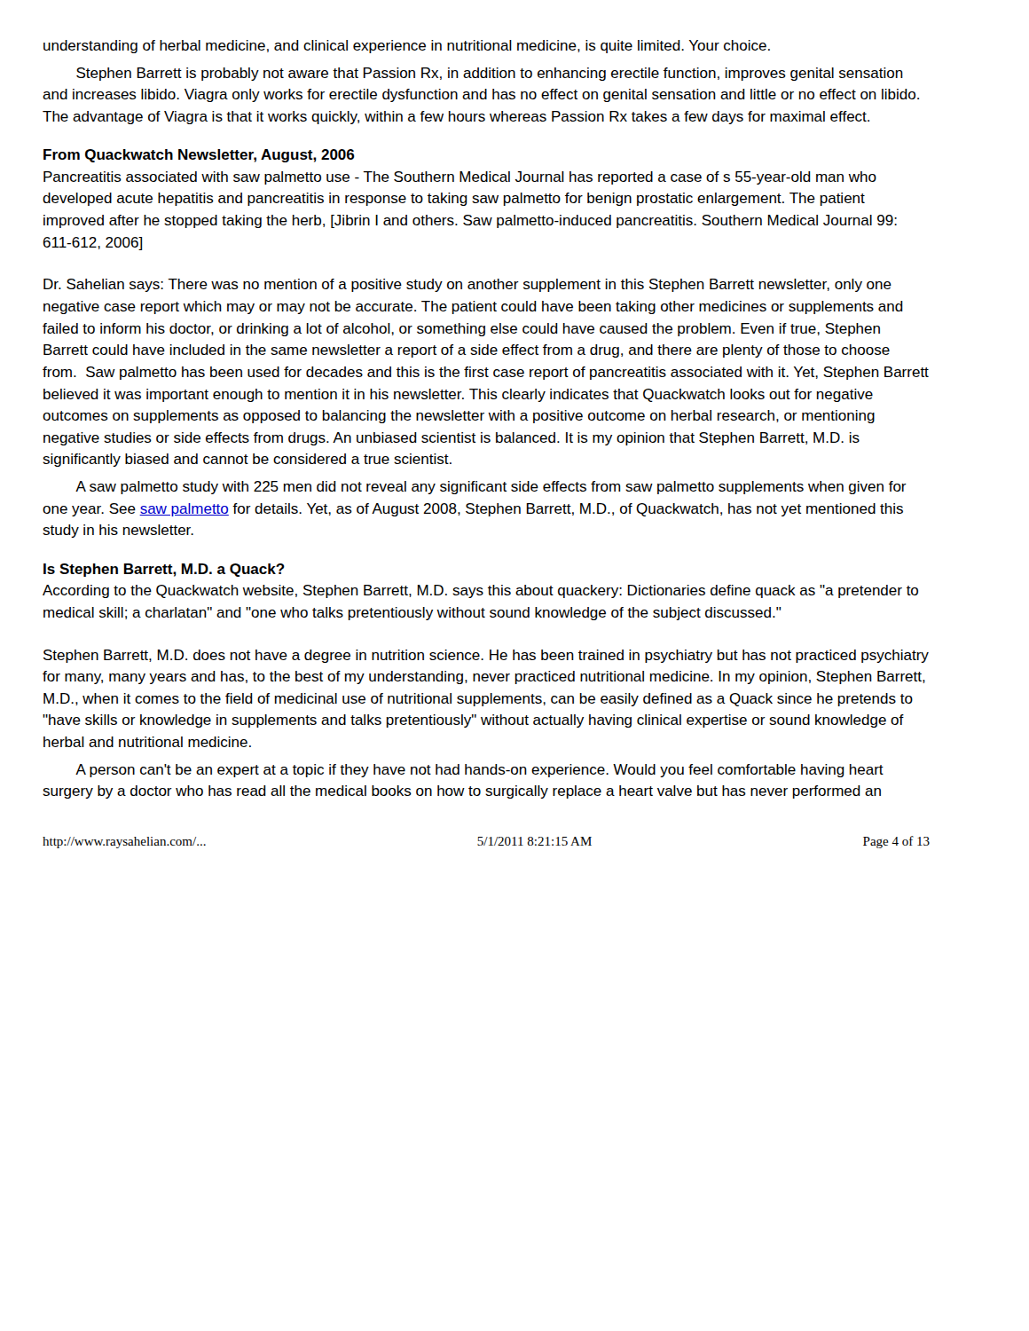understanding of herbal medicine, and clinical experience in nutritional medicine, is quite limited. Your choice.
Stephen Barrett is probably not aware that Passion Rx, in addition to enhancing erectile function, improves genital sensation and increases libido. Viagra only works for erectile dysfunction and has no effect on genital sensation and little or no effect on libido. The advantage of Viagra is that it works quickly, within a few hours whereas Passion Rx takes a few days for maximal effect.
From Quackwatch Newsletter, August, 2006
Pancreatitis associated with saw palmetto use - The Southern Medical Journal has reported a case of s 55-year-old man who developed acute hepatitis and pancreatitis in response to taking saw palmetto for benign prostatic enlargement. The patient improved after he stopped taking the herb, [Jibrin I and others. Saw palmetto-induced pancreatitis. Southern Medical Journal 99: 611-612, 2006]
Dr. Sahelian says: There was no mention of a positive study on another supplement in this Stephen Barrett newsletter, only one negative case report which may or may not be accurate. The patient could have been taking other medicines or supplements and failed to inform his doctor, or drinking a lot of alcohol, or something else could have caused the problem. Even if true, Stephen Barrett could have included in the same newsletter a report of a side effect from a drug, and there are plenty of those to choose from. Saw palmetto has been used for decades and this is the first case report of pancreatitis associated with it. Yet, Stephen Barrett believed it was important enough to mention it in his newsletter. This clearly indicates that Quackwatch looks out for negative outcomes on supplements as opposed to balancing the newsletter with a positive outcome on herbal research, or mentioning negative studies or side effects from drugs. An unbiased scientist is balanced. It is my opinion that Stephen Barrett, M.D. is significantly biased and cannot be considered a true scientist.
A saw palmetto study with 225 men did not reveal any significant side effects from saw palmetto supplements when given for one year. See saw palmetto for details. Yet, as of August 2008, Stephen Barrett, M.D., of Quackwatch, has not yet mentioned this study in his newsletter.
Is Stephen Barrett, M.D. a Quack?
According to the Quackwatch website, Stephen Barrett, M.D. says this about quackery: Dictionaries define quack as "a pretender to medical skill; a charlatan" and "one who talks pretentiously without sound knowledge of the subject discussed."
Stephen Barrett, M.D. does not have a degree in nutrition science. He has been trained in psychiatry but has not practiced psychiatry for many, many years and has, to the best of my understanding, never practiced nutritional medicine. In my opinion, Stephen Barrett, M.D., when it comes to the field of medicinal use of nutritional supplements, can be easily defined as a Quack since he pretends to "have skills or knowledge in supplements and talks pretentiously" without actually having clinical expertise or sound knowledge of herbal and nutritional medicine.
A person can't be an expert at a topic if they have not had hands-on experience. Would you feel comfortable having heart surgery by a doctor who has read all the medical books on how to surgically replace a heart valve but has never performed an
http://www.raysahelian.com/... 5/1/2011 8:21:15 AM Page 4 of 13